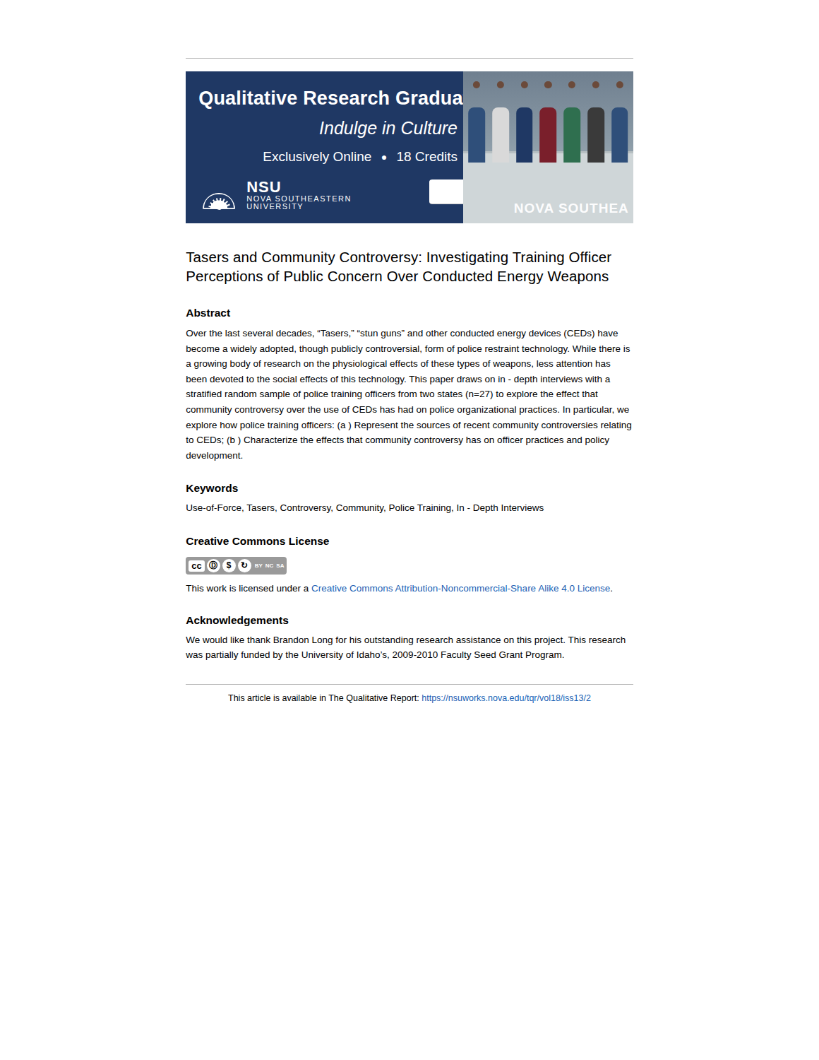Qualitative Research Graduate Certificate
Indulge in Culture
Exclusively Online ● 18 Credits
NSU
NOVA SOUTHEASTERN
UNIVERSITY
LEARN MORE ▶
NOVA SOUTHEA
Tasers and Community Controversy: Investigating Training Officer Perceptions of Public Concern Over Conducted Energy Weapons
Abstract
Over the last several decades, “Tasers,” “stun guns” and other conducted energy devices (CEDs) have become a widely adopted, though publicly controversial, form of police restraint technology. While there is a growing body of research on the physiological effects of these types of weapons, less attention has been devoted to the social effects of this technology. This paper draws on in - depth interviews with a stratified random sample of police training officers from two states (n=27) to explore the effect that community controversy over the use of CEDs has had on police organizational practices. In particular, we explore how police training officers: (a ) Represent the sources of recent community controversies relating to CEDs; (b ) Characterize the effects that community controversy has on officer practices and policy development.
Keywords
Use-of-Force, Tasers, Controversy, Community, Police Training, In - Depth Interviews
Creative Commons License
cc Ⓓ $ ↻ BY NC SA
This work is licensed under a Creative Commons Attribution-Noncommercial-Share Alike 4.0 License.
Acknowledgements
We would like thank Brandon Long for his outstanding research assistance on this project. This research was partially funded by the University of Idaho’s, 2009-2010 Faculty Seed Grant Program.
This article is available in The Qualitative Report: https://nsuworks.nova.edu/tqr/vol18/iss13/2